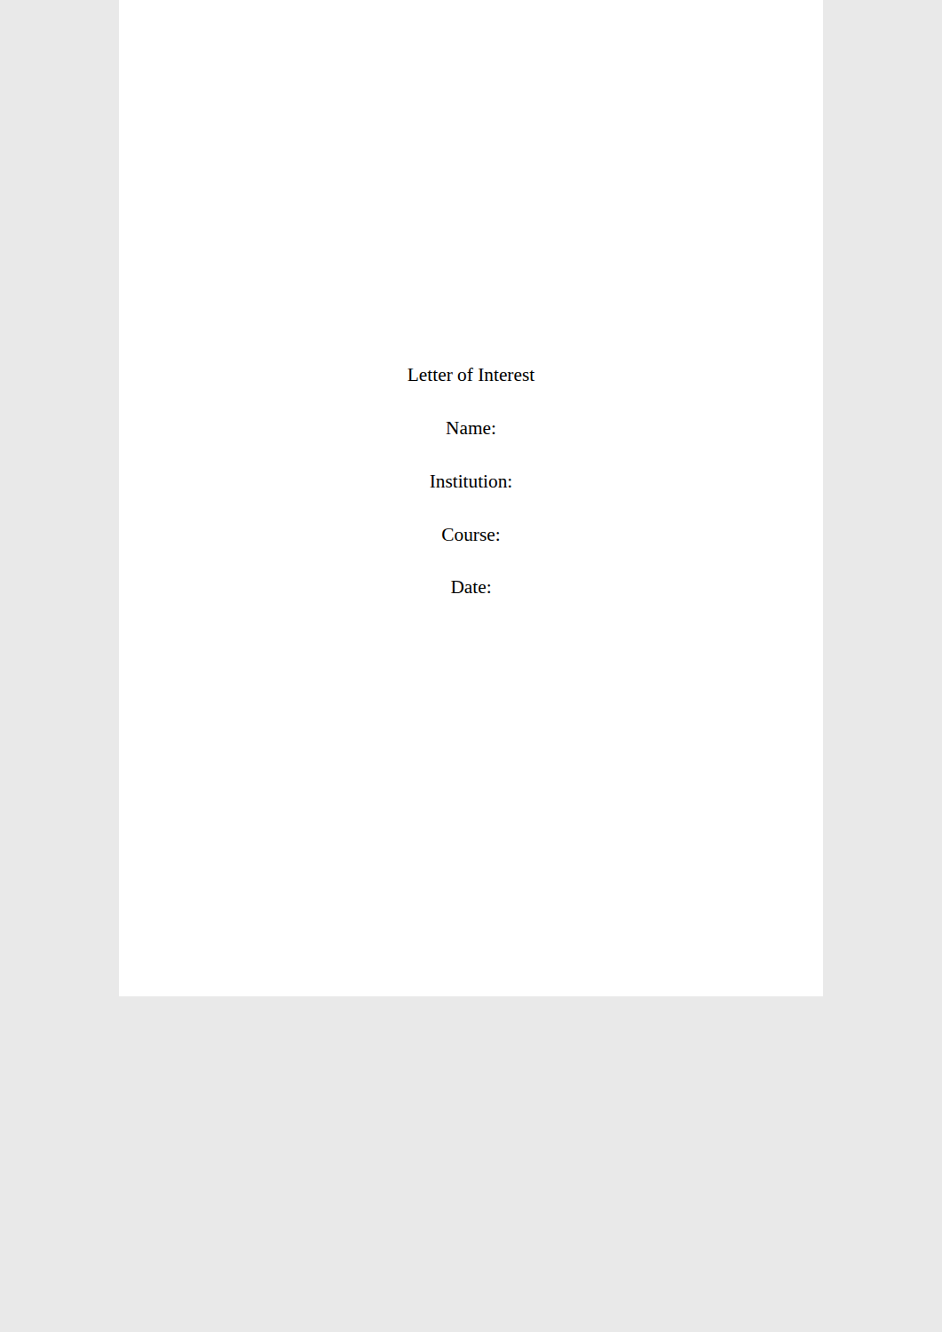Letter of Interest
Name:
Institution:
Course:
Date: